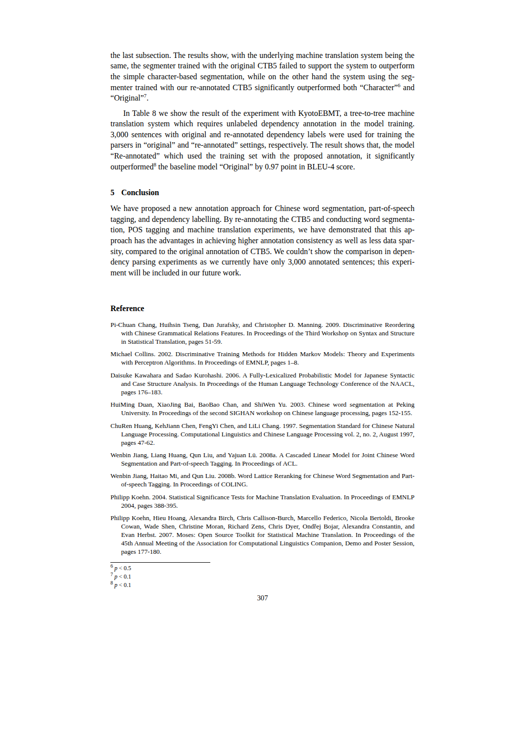the last subsection. The results show, with the underlying machine translation system being the same, the segmenter trained with the original CTB5 failed to support the system to outperform the simple character-based segmentation, while on the other hand the system using the segmenter trained with our re-annotated CTB5 significantly outperformed both “Character”6 and “Original”7.
In Table 8 we show the result of the experiment with KyotoEBMT, a tree-to-tree machine translation system which requires unlabeled dependency annotation in the model training. 3,000 sentences with original and re-annotated dependency labels were used for training the parsers in “original” and “re-annotated” settings, respectively. The result shows that, the model “Re-annotated” which used the training set with the proposed annotation, it significantly outperformed8 the baseline model “Original” by 0.97 point in BLEU-4 score.
5 Conclusion
We have proposed a new annotation approach for Chinese word segmentation, part-of-speech tagging, and dependency labelling. By re-annotating the CTB5 and conducting word segmentation, POS tagging and machine translation experiments, we have demonstrated that this approach has the advantages in achieving higher annotation consistency as well as less data sparsity, compared to the original annotation of CTB5. We couldn’t show the comparison in dependency parsing experiments as we currently have only 3,000 annotated sentences; this experiment will be included in our future work.
Reference
Pi-Chuan Chang, Huihsin Tseng, Dan Jurafsky, and Christopher D. Manning. 2009. Discriminative Reordering with Chinese Grammatical Relations Features. In Proceedings of the Third Workshop on Syntax and Structure in Statistical Translation, pages 51-59.
Michael Collins. 2002. Discriminative Training Methods for Hidden Markov Models: Theory and Experiments with Perceptron Algorithms. In Proceedings of EMNLP, pages 1–8.
Daisuke Kawahara and Sadao Kurohashi. 2006. A Fully-Lexicalized Probabilistic Model for Japanese Syntactic and Case Structure Analysis. In Proceedings of the Human Language Technology Conference of the NAACL, pages 176–183.
HuiMing Duan, XiaoJing Bai, BaoBao Chan, and ShiWen Yu. 2003. Chinese word segmentation at Peking University. In Proceedings of the second SIGHAN workshop on Chinese language processing, pages 152-155.
ChuRen Huang, KehJiann Chen, FengYi Chen, and LiLi Chang. 1997. Segmentation Standard for Chinese Natural Language Processing. Computational Linguistics and Chinese Language Processing vol. 2, no. 2, August 1997, pages 47-62.
Wenbin Jiang, Liang Huang, Qun Liu, and Yajuan Lü. 2008a. A Cascaded Linear Model for Joint Chinese Word Segmentation and Part-of-speech Tagging. In Proceedings of ACL.
Wenbin Jiang, Haitao Mi, and Qun Liu. 2008b. Word Lattice Reranking for Chinese Word Segmentation and Part-of-speech Tagging. In Proceedings of COLING.
Philipp Koehn. 2004. Statistical Significance Tests for Machine Translation Evaluation. In Proceedings of EMNLP 2004, pages 388-395.
Philipp Koehn, Hieu Hoang, Alexandra Birch, Chris Callison-Burch, Marcello Federico, Nicola Bertoldi, Brooke Cowan, Wade Shen, Christine Moran, Richard Zens, Chris Dyer, Ondřej Bojar, Alexandra Constantin, and Evan Herbst. 2007. Moses: Open Source Toolkit for Statistical Machine Translation. In Proceedings of the 45th Annual Meeting of the Association for Computational Linguistics Companion, Demo and Poster Session, pages 177-180.
6 p < 0.5
7 p < 0.1
8 p < 0.1
307